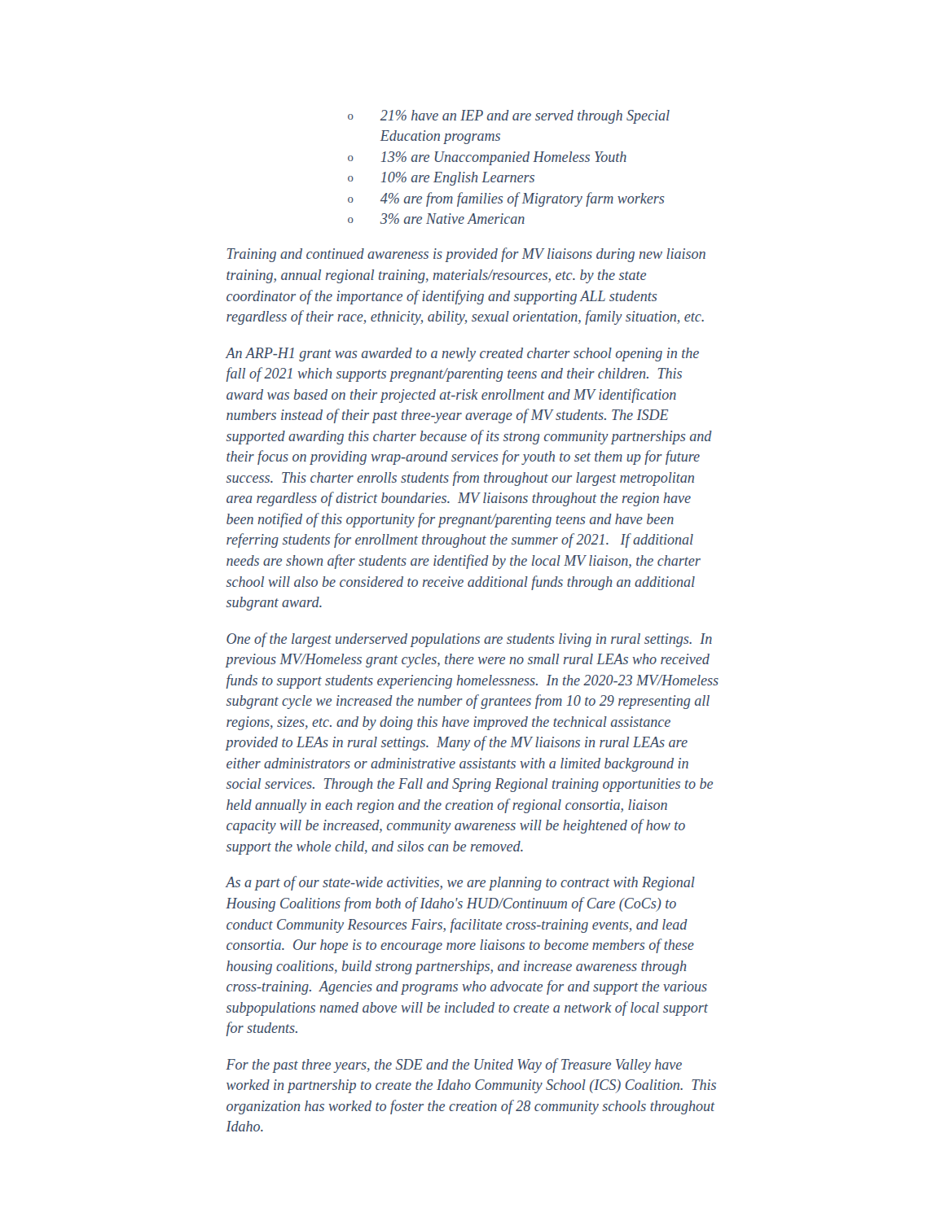21% have an IEP and are served through Special Education programs
13% are Unaccompanied Homeless Youth
10% are English Learners
4% are from families of Migratory farm workers
3% are Native American
Training and continued awareness is provided for MV liaisons during new liaison training, annual regional training, materials/resources, etc. by the state coordinator of the importance of identifying and supporting ALL students regardless of their race, ethnicity, ability, sexual orientation, family situation, etc.
An ARP-H1 grant was awarded to a newly created charter school opening in the fall of 2021 which supports pregnant/parenting teens and their children. This award was based on their projected at-risk enrollment and MV identification numbers instead of their past three-year average of MV students. The ISDE supported awarding this charter because of its strong community partnerships and their focus on providing wrap-around services for youth to set them up for future success. This charter enrolls students from throughout our largest metropolitan area regardless of district boundaries. MV liaisons throughout the region have been notified of this opportunity for pregnant/parenting teens and have been referring students for enrollment throughout the summer of 2021. If additional needs are shown after students are identified by the local MV liaison, the charter school will also be considered to receive additional funds through an additional subgrant award.
One of the largest underserved populations are students living in rural settings. In previous MV/Homeless grant cycles, there were no small rural LEAs who received funds to support students experiencing homelessness. In the 2020-23 MV/Homeless subgrant cycle we increased the number of grantees from 10 to 29 representing all regions, sizes, etc. and by doing this have improved the technical assistance provided to LEAs in rural settings. Many of the MV liaisons in rural LEAs are either administrators or administrative assistants with a limited background in social services. Through the Fall and Spring Regional training opportunities to be held annually in each region and the creation of regional consortia, liaison capacity will be increased, community awareness will be heightened of how to support the whole child, and silos can be removed.
As a part of our state-wide activities, we are planning to contract with Regional Housing Coalitions from both of Idaho's HUD/Continuum of Care (CoCs) to conduct Community Resources Fairs, facilitate cross-training events, and lead consortia. Our hope is to encourage more liaisons to become members of these housing coalitions, build strong partnerships, and increase awareness through cross-training. Agencies and programs who advocate for and support the various subpopulations named above will be included to create a network of local support for students.
For the past three years, the SDE and the United Way of Treasure Valley have worked in partnership to create the Idaho Community School (ICS) Coalition. This organization has worked to foster the creation of 28 community schools throughout Idaho.